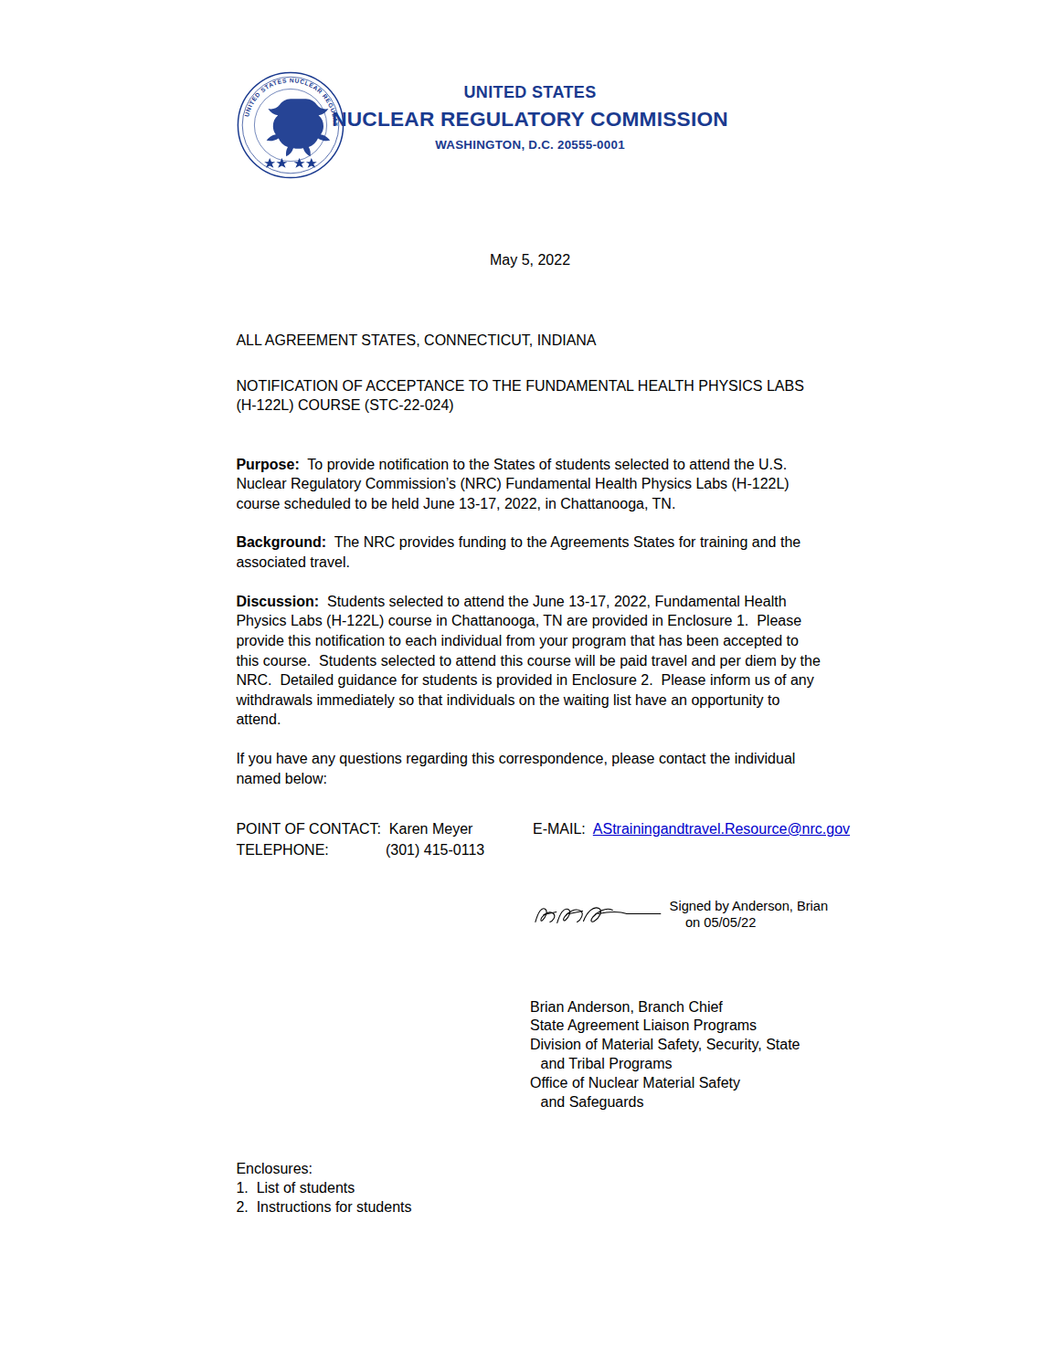UNITED STATES NUCLEAR REGULATORY COMMISSION
UNITED STATES
NUCLEAR REGULATORY COMMISSION
WASHINGTON, D.C. 20555-0001
May 5, 2022
ALL AGREEMENT STATES, CONNECTICUT, INDIANA
NOTIFICATION OF ACCEPTANCE TO THE FUNDAMENTAL HEALTH PHYSICS LABS
(H-122L) COURSE (STC-22-024)
Purpose: To provide notification to the States of students selected to attend the U.S. Nuclear Regulatory Commission’s (NRC) Fundamental Health Physics Labs (H-122L) course scheduled to be held June 13-17, 2022, in Chattanooga, TN.
Background: The NRC provides funding to the Agreements States for training and the associated travel.
Discussion: Students selected to attend the June 13-17, 2022, Fundamental Health Physics Labs (H-122L) course in Chattanooga, TN are provided in Enclosure 1. Please provide this notification to each individual from your program that has been accepted to this course. Students selected to attend this course will be paid travel and per diem by the NRC. Detailed guidance for students is provided in Enclosure 2. Please inform us of any withdrawals immediately so that individuals on the waiting list have an opportunity to attend.
If you have any questions regarding this correspondence, please contact the individual named below:
| POINT OF CONTACT: Karen Meyer | E-MAIL: AStrainingandtravel.Resource@nrc.gov |
| TELEPHONE: (301) 415-0113 | |
Signed by Anderson, Brian on 05/05/22
Brian Anderson, Branch Chief
State Agreement Liaison Programs
Division of Material Safety, Security, State
and Tribal Programs Office of Nuclear Material Safety
and Safeguards
Enclosures:
1. List of students
2. Instructions for students